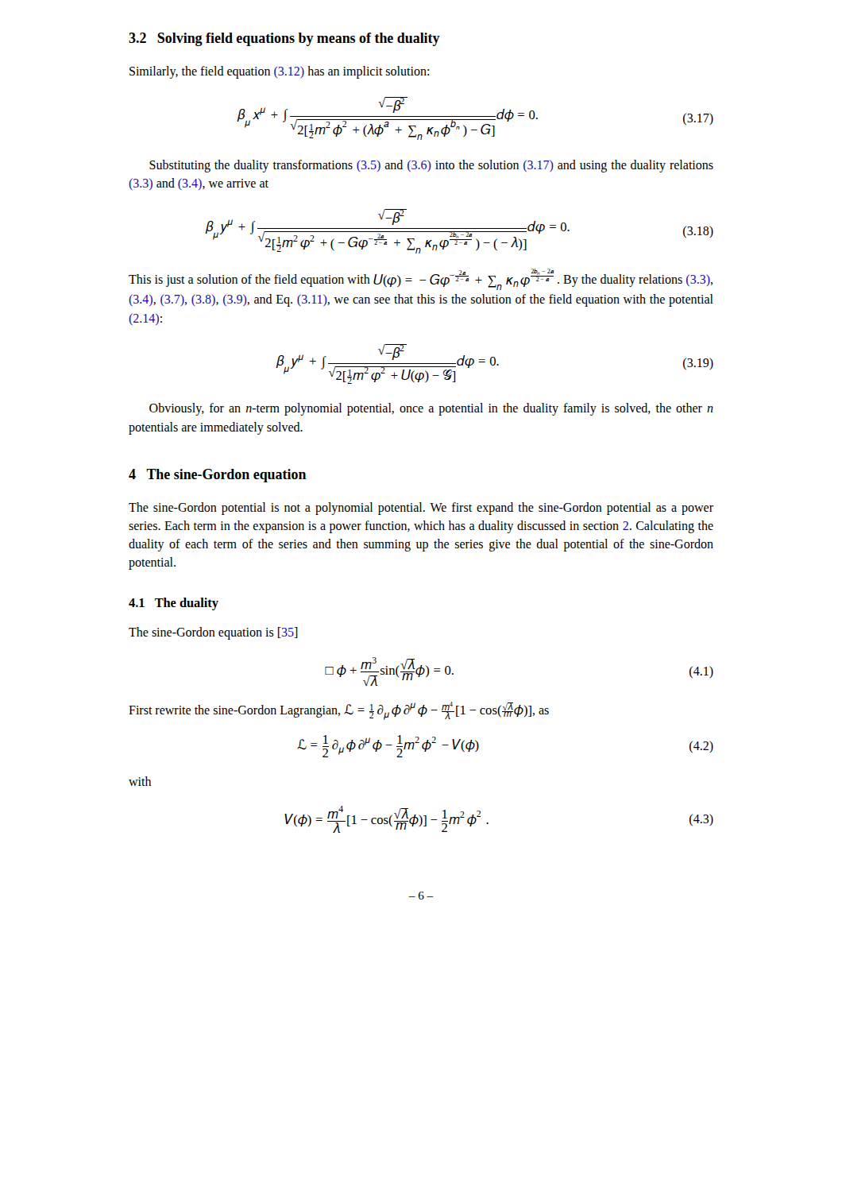3.2 Solving field equations by means of the duality
Similarly, the field equation (3.12) has an implicit solution:
βμ xμ + ∫ −β2 2 [ 12 m2ϕ2 + (λϕa + ∑n κnϕbn ) −G ] dϕ =0.
(3.17)
Substituting the duality transformations (3.5) and (3.6) into the solution (3.17) and using the duality relations (3.3) and (3.4), we arrive at
βμ yμ + ∫ −β2 2 [ 12 m2φ2 + ( −Gφ−2a2−a + ∑n κn φ2bn−2a2−a ) − (−λ) ] dφ =0.
(3.18)
This is just a solution of the field equation with U(φ)=−Gφ−2a2−a+∑nκnφ2bn−2a2−a. By the duality relations (3.3), (3.4), (3.7), (3.8), (3.9), and Eq. (3.11), we can see that this is the solution of the field equation with the potential (2.14):
βμ yμ + ∫ −β2 2 [ 12 m2φ2 + U(φ) − 𝒢 ] dφ =0.
(3.19)
Obviously, for an n-term polynomial potential, once a potential in the duality family is solved, the other n potentials are immediately solved.
4 The sine-Gordon equation
The sine-Gordon potential is not a polynomial potential. We first expand the sine-Gordon potential as a power series. Each term in the expansion is a power function, which has a duality discussed in section 2. Calculating the duality of each term of the series and then summing up the series give the dual potential of the sine-Gordon potential.
4.1 The duality
The sine-Gordon equation is [35]
□ϕ + m3 λ sin ( λ m ϕ ) =0.
(4.1)
First rewrite the sine-Gordon Lagrangian, ℒ=12∂μϕ∂μϕ−m4λ[1−cos(λmϕ)], as
ℒ = 12 ∂μϕ ∂μϕ − 12 m2ϕ2 − V(ϕ)
(4.2)
with
V(ϕ) = m4λ [ 1 − cos ( λm ϕ ) ] − 12 m2ϕ2 .
(4.3)
– 6 –